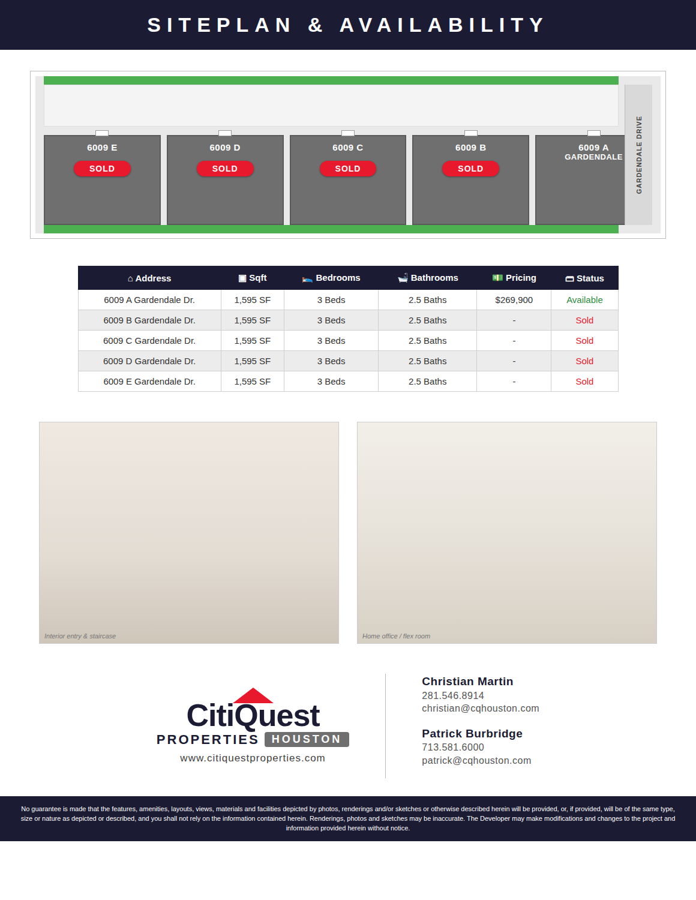SITEPLAN & AVAILABILITY
6009 E SOLD
6009 D SOLD
6009 C SOLD
6009 B SOLD
6009 A GARDENDALE
GARDENDALE DRIVE
| ⌂ Address | ▣ Sqft | 🛌 Bedrooms | 🛁 Bathrooms | 💵 Pricing | 🗃 Status |
| --- | --- | --- | --- | --- | --- |
| 6009 A Gardendale Dr. | 1,595 SF | 3 Beds | 2.5 Baths | $269,900 | Available |
| 6009 B Gardendale Dr. | 1,595 SF | 3 Beds | 2.5 Baths | - | Sold |
| 6009 C Gardendale Dr. | 1,595 SF | 3 Beds | 2.5 Baths | - | Sold |
| 6009 D Gardendale Dr. | 1,595 SF | 3 Beds | 2.5 Baths | - | Sold |
| 6009 E Gardendale Dr. | 1,595 SF | 3 Beds | 2.5 Baths | - | Sold |
Interior entry & staircase
Home office / flex room
Citi Quest
PROPERTIES HOUSTON
www.citiquestproperties.com
Christian Martin
281.546.8914
christian@cqhouston.com
Patrick Burbridge
713.581.6000
patrick@cqhouston.com
No guarantee is made that the features, amenities, layouts, views, materials and facilities depicted by photos, renderings and/or sketches or otherwise described herein will be provided, or, if provided, will be of the same type, size or nature as depicted or described, and you shall not rely on the information contained herein. Renderings, photos and sketches may be inaccurate. The Developer may make modifications and changes to the project and information provided herein without notice.